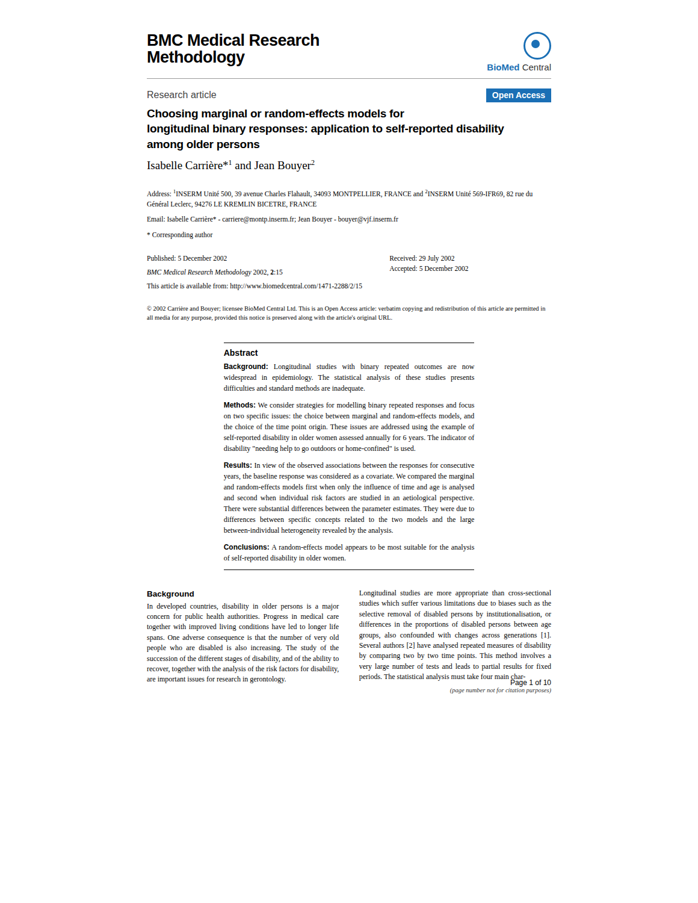BMC Medical Research
Methodology
BioMed Central
Research article
Open Access
Choosing marginal or random-effects models for
longitudinal binary responses: application to self-reported disability
among older persons
Isabelle Carrière*1 and Jean Bouyer2
Address: 1INSERM Unité 500, 39 avenue Charles Flahault, 34093 MONTPELLIER, FRANCE and 2INSERM Unité 569-IFR69, 82 rue du Général Leclerc, 94276 LE KREMLIN BICETRE, FRANCE
Email: Isabelle Carrière* - carriere@montp.inserm.fr; Jean Bouyer - bouyer@vjf.inserm.fr
* Corresponding author
Published: 5 December 2002
BMC Medical Research Methodology 2002, 2:15
This article is available from: http://www.biomedcentral.com/1471-2288/2/15
Received: 29 July 2002
Accepted: 5 December 2002
© 2002 Carrière and Bouyer; licensee BioMed Central Ltd. This is an Open Access article: verbatim copying and redistribution of this article are permitted in all media for any purpose, provided this notice is preserved along with the article's original URL.
Abstract
Background: Longitudinal studies with binary repeated outcomes are now widespread in epidemiology. The statistical analysis of these studies presents difficulties and standard methods are inadequate.
Methods: We consider strategies for modelling binary repeated responses and focus on two specific issues: the choice between marginal and random-effects models, and the choice of the time point origin. These issues are addressed using the example of self-reported disability in older women assessed annually for 6 years. The indicator of disability "needing help to go outdoors or home-confined" is used.
Results: In view of the observed associations between the responses for consecutive years, the baseline response was considered as a covariate. We compared the marginal and random-effects models first when only the influence of time and age is analysed and second when individual risk factors are studied in an aetiological perspective. There were substantial differences between the parameter estimates. They were due to differences between specific concepts related to the two models and the large between-individual heterogeneity revealed by the analysis.
Conclusions: A random-effects model appears to be most suitable for the analysis of self-reported disability in older women.
Background
In developed countries, disability in older persons is a major concern for public health authorities. Progress in medical care together with improved living conditions have led to longer life spans. One adverse consequence is that the number of very old people who are disabled is also increasing. The study of the succession of the different stages of disability, and of the ability to recover, together with the analysis of the risk factors for disability, are important issues for research in gerontology.
Longitudinal studies are more appropriate than cross-sectional studies which suffer various limitations due to biases such as the selective removal of disabled persons by institutionalisation, or differences in the proportions of disabled persons between age groups, also confounded with changes across generations [1]. Several authors [2] have analysed repeated measures of disability by comparing two by two time points. This method involves a very large number of tests and leads to partial results for fixed periods. The statistical analysis must take four main char-
Page 1 of 10
(page number not for citation purposes)